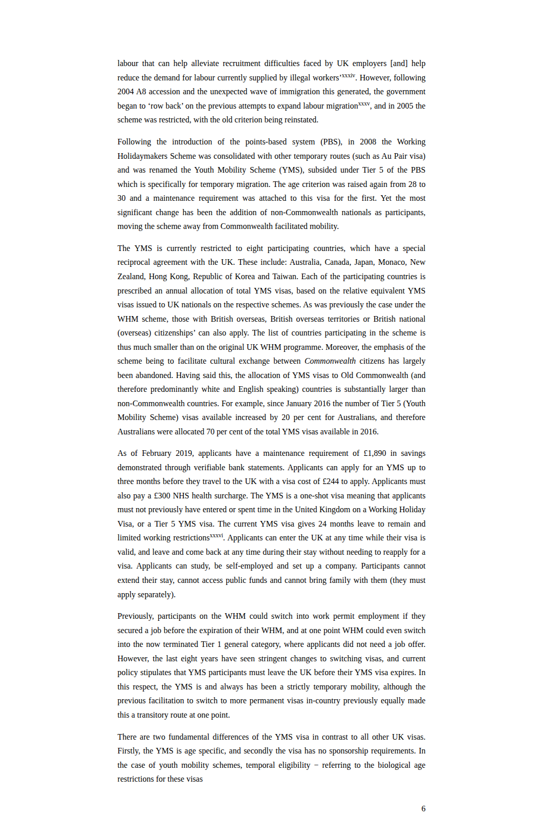labour that can help alleviate recruitment difficulties faced by UK employers [and] help reduce the demand for labour currently supplied by illegal workers’xxxiv. However, following 2004 A8 accession and the unexpected wave of immigration this generated, the government began to ‘row back’ on the previous attempts to expand labour migrationxxxv, and in 2005 the scheme was restricted, with the old criterion being reinstated.
Following the introduction of the points-based system (PBS), in 2008 the Working Holidaymakers Scheme was consolidated with other temporary routes (such as Au Pair visa) and was renamed the Youth Mobility Scheme (YMS), subsided under Tier 5 of the PBS which is specifically for temporary migration. The age criterion was raised again from 28 to 30 and a maintenance requirement was attached to this visa for the first. Yet the most significant change has been the addition of non-Commonwealth nationals as participants, moving the scheme away from Commonwealth facilitated mobility.
The YMS is currently restricted to eight participating countries, which have a special reciprocal agreement with the UK. These include: Australia, Canada, Japan, Monaco, New Zealand, Hong Kong, Republic of Korea and Taiwan. Each of the participating countries is prescribed an annual allocation of total YMS visas, based on the relative equivalent YMS visas issued to UK nationals on the respective schemes. As was previously the case under the WHM scheme, those with British overseas, British overseas territories or British national (overseas) citizenships’ can also apply. The list of countries participating in the scheme is thus much smaller than on the original UK WHM programme. Moreover, the emphasis of the scheme being to facilitate cultural exchange between Commonwealth citizens has largely been abandoned. Having said this, the allocation of YMS visas to Old Commonwealth (and therefore predominantly white and English speaking) countries is substantially larger than non-Commonwealth countries. For example, since January 2016 the number of Tier 5 (Youth Mobility Scheme) visas available increased by 20 per cent for Australians, and therefore Australians were allocated 70 per cent of the total YMS visas available in 2016.
As of February 2019, applicants have a maintenance requirement of £1,890 in savings demonstrated through verifiable bank statements. Applicants can apply for an YMS up to three months before they travel to the UK with a visa cost of £244 to apply. Applicants must also pay a £300 NHS health surcharge. The YMS is a one-shot visa meaning that applicants must not previously have entered or spent time in the United Kingdom on a Working Holiday Visa, or a Tier 5 YMS visa. The current YMS visa gives 24 months leave to remain and limited working restrictionsxxxvi. Applicants can enter the UK at any time while their visa is valid, and leave and come back at any time during their stay without needing to reapply for a visa. Applicants can study, be self-employed and set up a company. Participants cannot extend their stay, cannot access public funds and cannot bring family with them (they must apply separately).
Previously, participants on the WHM could switch into work permit employment if they secured a job before the expiration of their WHM, and at one point WHM could even switch into the now terminated Tier 1 general category, where applicants did not need a job offer. However, the last eight years have seen stringent changes to switching visas, and current policy stipulates that YMS participants must leave the UK before their YMS visa expires. In this respect, the YMS is and always has been a strictly temporary mobility, although the previous facilitation to switch to more permanent visas in-country previously equally made this a transitory route at one point.
There are two fundamental differences of the YMS visa in contrast to all other UK visas. Firstly, the YMS is age specific, and secondly the visa has no sponsorship requirements. In the case of youth mobility schemes, temporal eligibility − referring to the biological age restrictions for these visas
6